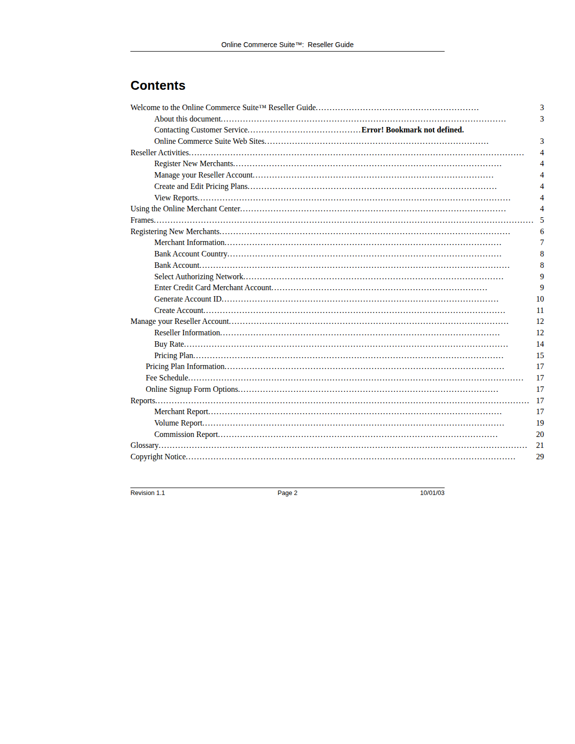Online Commerce Suite™: Reseller Guide
Contents
| Welcome to the Online Commerce Suite™ Reseller Guide ........................................................... | 3 |
| About this document ....................................................................................................... | 3 |
| Contacting Customer Service ......................................... Error! Bookmark not defined. | |
| Online Commerce Suite Web Sites ................................................................................. | 3 |
| Reseller Activities ......................................................................................................................... | 4 |
| Register New Merchants ................................................................................................. | 4 |
| Manage your Reseller Account ....................................................................................... | 4 |
| Create and Edit Pricing Plans .......................................................................................... | 4 |
| View Reports ................................................................................................................. | 4 |
| Using the Online Merchant Center ................................................................................................ | 4 |
| Frames ......................................................................................................................................... | 5 |
| Registering New Merchants ......................................................................................................... | 6 |
| Merchant Information .................................................................................................... | 7 |
| Bank Account Country ................................................................................................... | 8 |
| Bank Account ................................................................................................................ | 8 |
| Select Authorizing Network .............................................................................................. | 9 |
| Enter Credit Card Merchant Account .............................................................................. | 9 |
| Generate Account ID .................................................................................................... | 10 |
| Create Account ............................................................................................................. | 11 |
| Manage your Reseller Account ..................................................................................................... | 12 |
| Reseller Information ..................................................................................................... | 12 |
| Buy Rate ..................................................................................................................... | 14 |
| Pricing Plan ................................................................................................................ | 15 |
| Pricing Plan Information ..................................................................................................... | 17 |
| Fee Schedule ......................................................................................................................... | 17 |
| Online Signup Form Options .............................................................................................. | 17 |
| Reports ....................................................................................................................................... | 17 |
| Merchant Report .......................................................................................................... | 17 |
| Volume Report ............................................................................................................. | 19 |
| Commission Report ..................................................................................................... | 20 |
| Glossary ..................................................................................................................................... | 21 |
| Copyright Notice ....................................................................................................................... | 29 |
Revision 1.1
Page 2
10/01/03